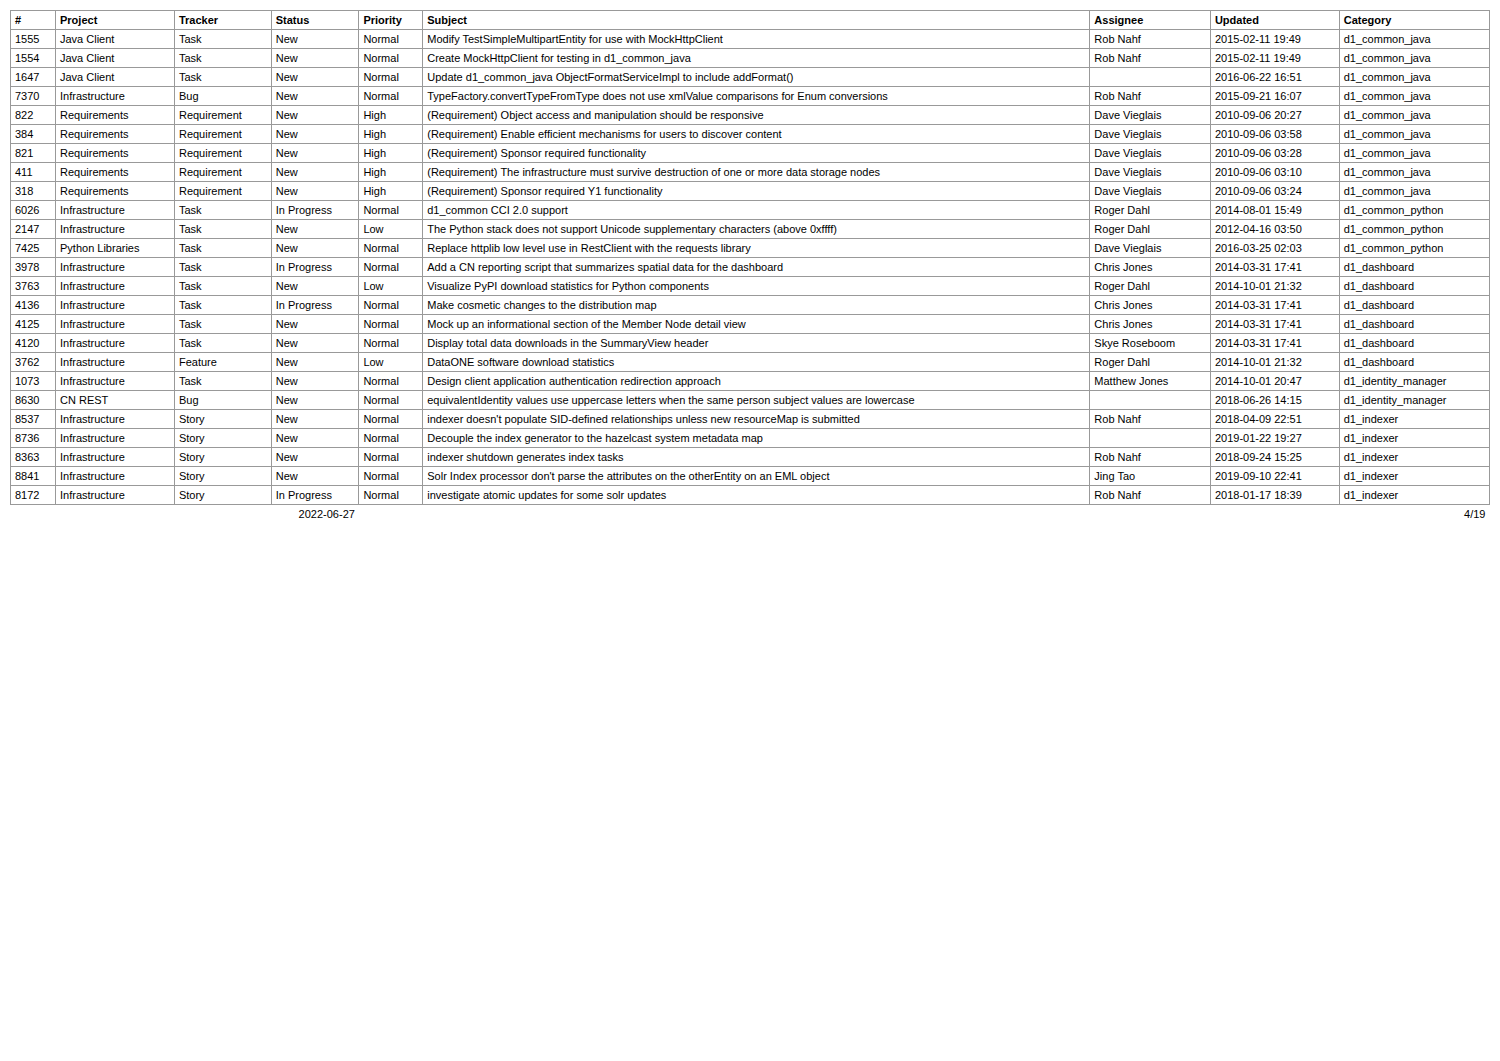Issue list
| # | Project | Tracker | Status | Priority | Subject | Assignee | Updated | Category |
| --- | --- | --- | --- | --- | --- | --- | --- | --- |
| 1555 | Java Client | Task | New | Normal | Modify TestSimpleMultipartEntity for use with MockHttpClient | Rob Nahf | 2015-02-11 19:49 | d1_common_java |
| 1554 | Java Client | Task | New | Normal | Create MockHttpClient for testing in d1_common_java | Rob Nahf | 2015-02-11 19:49 | d1_common_java |
| 1647 | Java Client | Task | New | Normal | Update d1_common_java ObjectFormatServiceImpl to include addFormat() | | 2016-06-22 16:51 | d1_common_java |
| 7370 | Infrastructure | Bug | New | Normal | TypeFactory.convertTypeFromType does not use xmlValue comparisons for Enum conversions | Rob Nahf | 2015-09-21 16:07 | d1_common_java |
| 822 | Requirements | Requirement | New | High | (Requirement) Object access and manipulation should be responsive | Dave Vieglais | 2010-09-06 20:27 | d1_common_java |
| 384 | Requirements | Requirement | New | High | (Requirement) Enable efficient mechanisms for users to discover content | Dave Vieglais | 2010-09-06 03:58 | d1_common_java |
| 821 | Requirements | Requirement | New | High | (Requirement) Sponsor required functionality | Dave Vieglais | 2010-09-06 03:28 | d1_common_java |
| 411 | Requirements | Requirement | New | High | (Requirement) The infrastructure must survive destruction of one or more data storage nodes | Dave Vieglais | 2010-09-06 03:10 | d1_common_java |
| 318 | Requirements | Requirement | New | High | (Requirement) Sponsor required Y1 functionality | Dave Vieglais | 2010-09-06 03:24 | d1_common_java |
| 6026 | Infrastructure | Task | In Progress | Normal | d1_common CCI 2.0 support | Roger Dahl | 2014-08-01 15:49 | d1_common_python |
| 2147 | Infrastructure | Task | New | Low | The Python stack does not support Unicode supplementary characters (above 0xffff) | Roger Dahl | 2012-04-16 03:50 | d1_common_python |
| 7425 | Python Libraries | Task | New | Normal | Replace httplib low level use in RestClient with the requests library | Dave Vieglais | 2016-03-25 02:03 | d1_common_python |
| 3978 | Infrastructure | Task | In Progress | Normal | Add a CN reporting script that summarizes spatial data for the dashboard | Chris Jones | 2014-03-31 17:41 | d1_dashboard |
| 3763 | Infrastructure | Task | New | Low | Visualize PyPI download statistics for Python components | Roger Dahl | 2014-10-01 21:32 | d1_dashboard |
| 4136 | Infrastructure | Task | In Progress | Normal | Make cosmetic changes to the distribution map | Chris Jones | 2014-03-31 17:41 | d1_dashboard |
| 4125 | Infrastructure | Task | New | Normal | Mock up an informational section of the Member Node detail view | Chris Jones | 2014-03-31 17:41 | d1_dashboard |
| 4120 | Infrastructure | Task | New | Normal | Display total data downloads in the SummaryView header | Skye Roseboom | 2014-03-31 17:41 | d1_dashboard |
| 3762 | Infrastructure | Feature | New | Low | DataONE software download statistics | Roger Dahl | 2014-10-01 21:32 | d1_dashboard |
| 1073 | Infrastructure | Task | New | Normal | Design client application authentication redirection approach | Matthew Jones | 2014-10-01 20:47 | d1_identity_manager |
| 8630 | CN REST | Bug | New | Normal | equivalentIdentity values use uppercase letters when the same person subject values are lowercase | | 2018-06-26 14:15 | d1_identity_manager |
| 8537 | Infrastructure | Story | New | Normal | indexer doesn't populate SID-defined relationships unless new resourceMap is submitted | Rob Nahf | 2018-04-09 22:51 | d1_indexer |
| 8736 | Infrastructure | Story | New | Normal | Decouple the index generator to the hazelcast system metadata map | | 2019-01-22 19:27 | d1_indexer |
| 8363 | Infrastructure | Story | New | Normal | indexer shutdown generates index tasks | Rob Nahf | 2018-09-24 15:25 | d1_indexer |
| 8841 | Infrastructure | Story | New | Normal | Solr Index processor don't parse the attributes on the otherEntity on an EML object | Jing Tao | 2019-09-10 22:41 | d1_indexer |
| 8172 | Infrastructure | Story | In Progress | Normal | investigate atomic updates for some solr updates | Rob Nahf | 2018-01-17 18:39 | d1_indexer |
| 2022-06-27 | 4/19 |